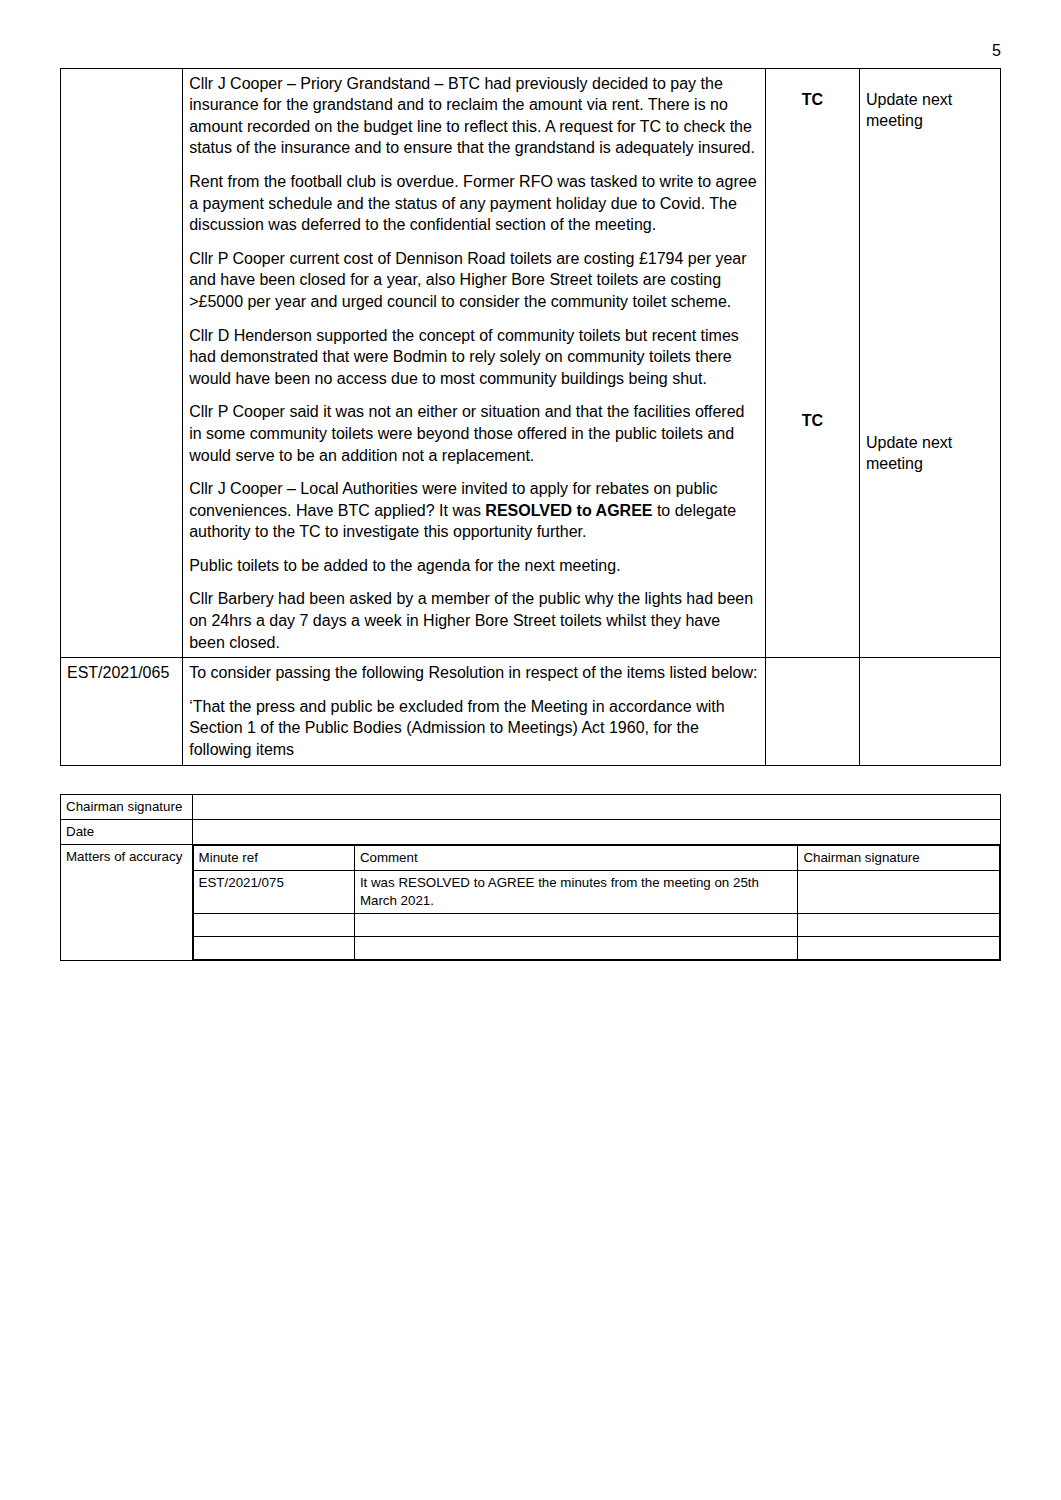5
| | Cllr J Cooper – Priory Grandstand – BTC had previously decided to pay the insurance for the grandstand and to reclaim the amount via rent. There is no amount recorded on the budget line to reflect this. A request for TC to check the status of the insurance and to ensure that the grandstand is adequately insured. Rent from the football club is overdue. Former RFO was tasked to write to agree a payment schedule and the status of any payment holiday due to Covid. The discussion was deferred to the confidential section of the meeting. Cllr P Cooper current cost of Dennison Road toilets are costing £1794 per year and have been closed for a year, also Higher Bore Street toilets are costing >£5000 per year and urged council to consider the community toilet scheme. Cllr D Henderson supported the concept of community toilets but recent times had demonstrated that were Bodmin to rely solely on community toilets there would have been no access due to most community buildings being shut. Cllr P Cooper said it was not an either or situation and that the facilities offered in some community toilets were beyond those offered in the public toilets and would serve to be an addition not a replacement. Cllr J Cooper – Local Authorities were invited to apply for rebates on public conveniences. Have BTC applied? It was RESOLVED to AGREE to delegate authority to the TC to investigate this opportunity further. Public toilets to be added to the agenda for the next meeting. Cllr Barbery had been asked by a member of the public why the lights had been on 24hrs a day 7 days a week in Higher Bore Street toilets whilst they have been closed. | TC TC | Update next meeting Update next meeting |
| EST/2021/065 | To consider passing the following Resolution in respect of the items listed below: ‘That the press and public be excluded from the Meeting in accordance with Section 1 of the Public Bodies (Admission to Meetings) Act 1960, for the following items | | |
| Chairman signature | |
| Date | |
| Matters of accuracy | / Minute ref / Comment / Chairman signature / / EST/2021/075 / It was RESOLVED to AGREE the minutes from the meeting on 25th March 2021. / / |